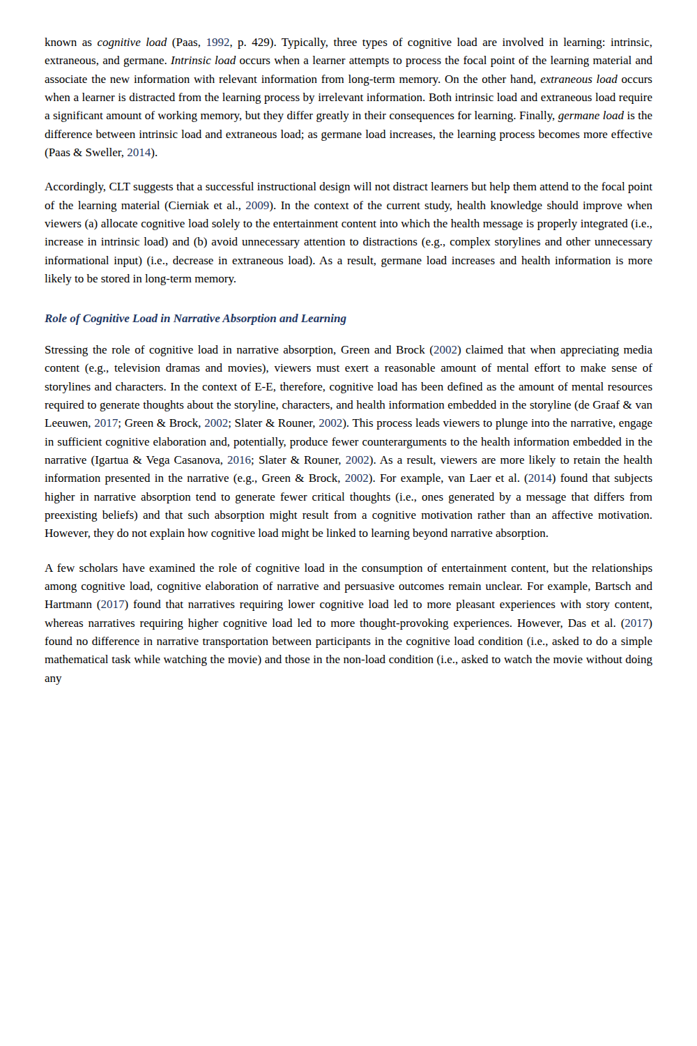known as cognitive load (Paas, 1992, p. 429). Typically, three types of cognitive load are involved in learning: intrinsic, extraneous, and germane. Intrinsic load occurs when a learner attempts to process the focal point of the learning material and associate the new information with relevant information from long-term memory. On the other hand, extraneous load occurs when a learner is distracted from the learning process by irrelevant information. Both intrinsic load and extraneous load require a significant amount of working memory, but they differ greatly in their consequences for learning. Finally, germane load is the difference between intrinsic load and extraneous load; as germane load increases, the learning process becomes more effective (Paas & Sweller, 2014).
Accordingly, CLT suggests that a successful instructional design will not distract learners but help them attend to the focal point of the learning material (Cierniak et al., 2009). In the context of the current study, health knowledge should improve when viewers (a) allocate cognitive load solely to the entertainment content into which the health message is properly integrated (i.e., increase in intrinsic load) and (b) avoid unnecessary attention to distractions (e.g., complex storylines and other unnecessary informational input) (i.e., decrease in extraneous load). As a result, germane load increases and health information is more likely to be stored in long-term memory.
Role of Cognitive Load in Narrative Absorption and Learning
Stressing the role of cognitive load in narrative absorption, Green and Brock (2002) claimed that when appreciating media content (e.g., television dramas and movies), viewers must exert a reasonable amount of mental effort to make sense of storylines and characters. In the context of E-E, therefore, cognitive load has been defined as the amount of mental resources required to generate thoughts about the storyline, characters, and health information embedded in the storyline (de Graaf & van Leeuwen, 2017; Green & Brock, 2002; Slater & Rouner, 2002). This process leads viewers to plunge into the narrative, engage in sufficient cognitive elaboration and, potentially, produce fewer counterarguments to the health information embedded in the narrative (Igartua & Vega Casanova, 2016; Slater & Rouner, 2002). As a result, viewers are more likely to retain the health information presented in the narrative (e.g., Green & Brock, 2002). For example, van Laer et al. (2014) found that subjects higher in narrative absorption tend to generate fewer critical thoughts (i.e., ones generated by a message that differs from preexisting beliefs) and that such absorption might result from a cognitive motivation rather than an affective motivation. However, they do not explain how cognitive load might be linked to learning beyond narrative absorption.
A few scholars have examined the role of cognitive load in the consumption of entertainment content, but the relationships among cognitive load, cognitive elaboration of narrative and persuasive outcomes remain unclear. For example, Bartsch and Hartmann (2017) found that narratives requiring lower cognitive load led to more pleasant experiences with story content, whereas narratives requiring higher cognitive load led to more thought-provoking experiences. However, Das et al. (2017) found no difference in narrative transportation between participants in the cognitive load condition (i.e., asked to do a simple mathematical task while watching the movie) and those in the non-load condition (i.e., asked to watch the movie without doing any